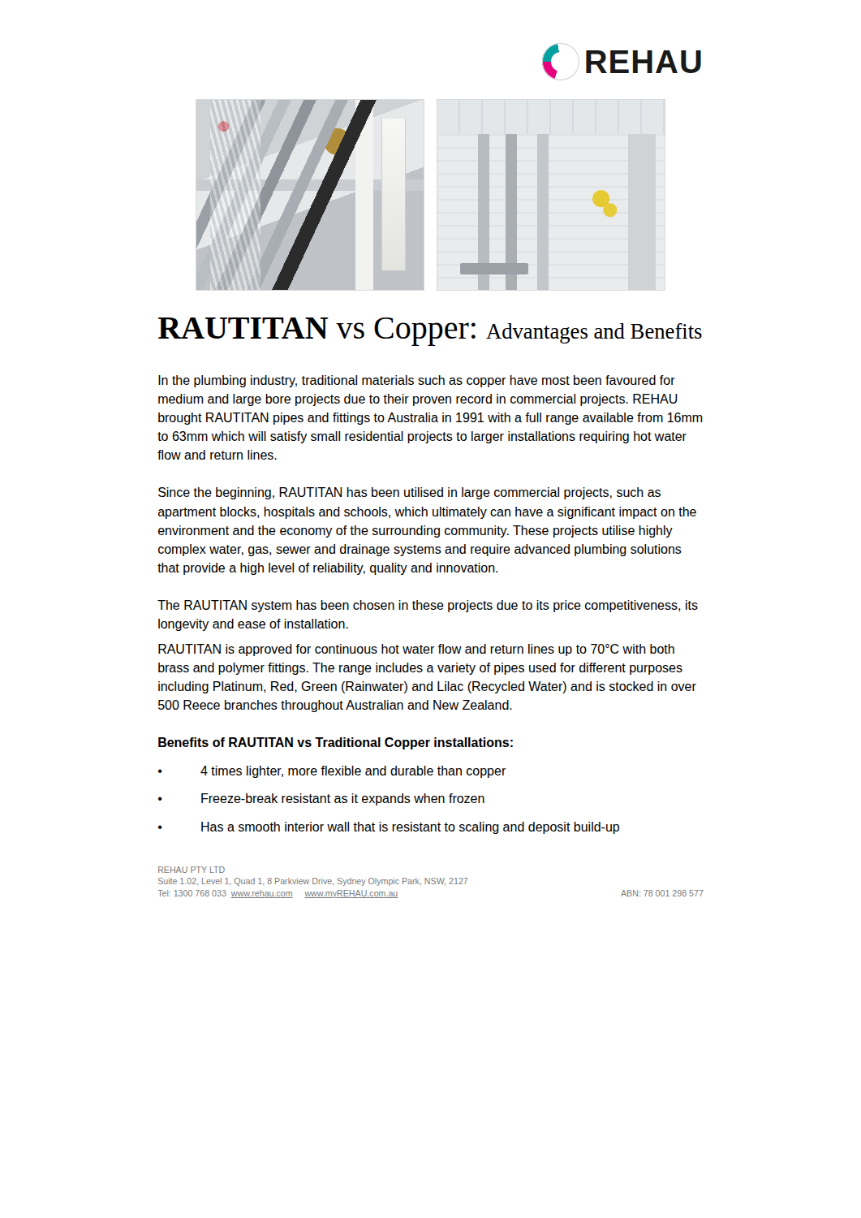REHAU
RAUTITAN vs Copper: Advantages and Benefits
In the plumbing industry, traditional materials such as copper have most been favoured for medium and large bore projects due to their proven record in commercial projects. REHAU brought RAUTITAN pipes and fittings to Australia in 1991 with a full range available from 16mm to 63mm which will satisfy small residential projects to larger installations requiring hot water flow and return lines.
Since the beginning, RAUTITAN has been utilised in large commercial projects, such as apartment blocks, hospitals and schools, which ultimately can have a significant impact on the environment and the economy of the surrounding community. These projects utilise highly complex water, gas, sewer and drainage systems and require advanced plumbing solutions that provide a high level of reliability, quality and innovation.
The RAUTITAN system has been chosen in these projects due to its price competitiveness, its longevity and ease of installation.
RAUTITAN is approved for continuous hot water flow and return lines up to 70°C with both brass and polymer fittings. The range includes a variety of pipes used for different purposes including Platinum, Red, Green (Rainwater) and Lilac (Recycled Water) and is stocked in over 500 Reece branches throughout Australian and New Zealand.
Benefits of RAUTITAN vs Traditional Copper installations:
•4 times lighter, more flexible and durable than copper
•Freeze-break resistant as it expands when frozen
•Has a smooth interior wall that is resistant to scaling and deposit build-up
REHAU PTY LTD
Suite 1.02, Level 1, Quad 1, 8 Parkview Drive, Sydney Olympic Park, NSW, 2127
Tel: 1300 768 033 www.rehau.com www.myREHAU.com.au
ABN: 78 001 298 577